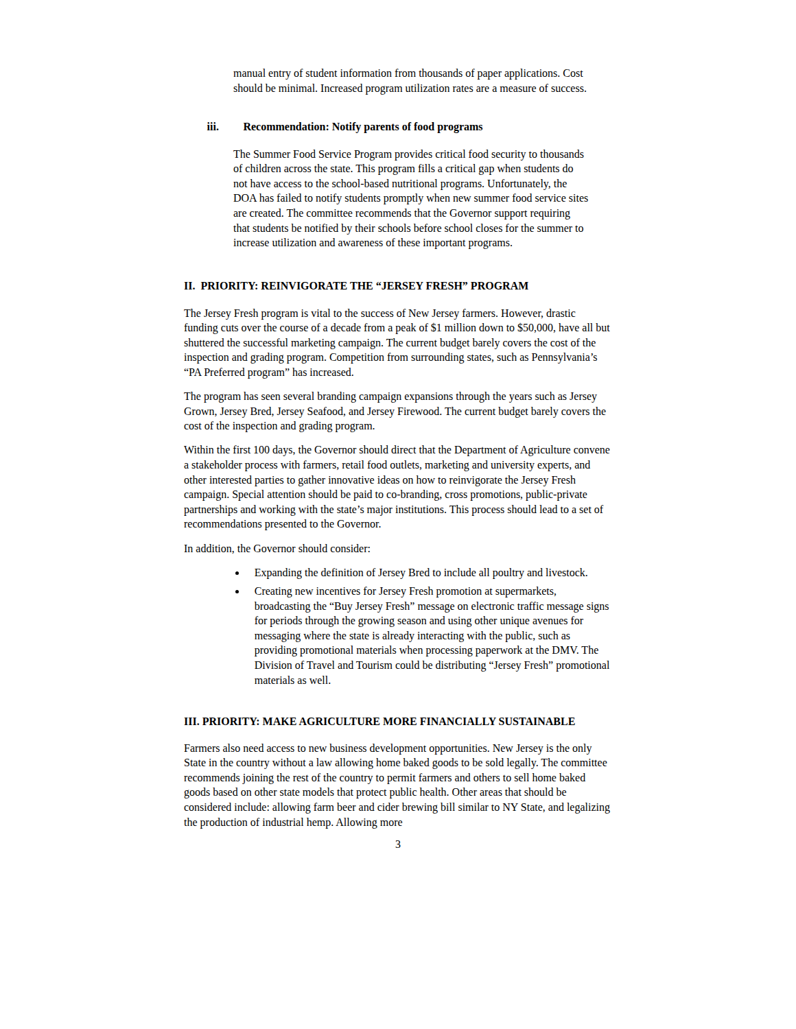manual entry of student information from thousands of paper applications. Cost should be minimal. Increased program utilization rates are a measure of success.
iii. Recommendation: Notify parents of food programs
The Summer Food Service Program provides critical food security to thousands of children across the state. This program fills a critical gap when students do not have access to the school-based nutritional programs. Unfortunately, the DOA has failed to notify students promptly when new summer food service sites are created. The committee recommends that the Governor support requiring that students be notified by their schools before school closes for the summer to increase utilization and awareness of these important programs.
II. Priority: Reinvigorate the “Jersey Fresh” Program
The Jersey Fresh program is vital to the success of New Jersey farmers. However, drastic funding cuts over the course of a decade from a peak of $1 million down to $50,000, have all but shuttered the successful marketing campaign. The current budget barely covers the cost of the inspection and grading program. Competition from surrounding states, such as Pennsylvania’s “PA Preferred program” has increased.
The program has seen several branding campaign expansions through the years such as Jersey Grown, Jersey Bred, Jersey Seafood, and Jersey Firewood. The current budget barely covers the cost of the inspection and grading program.
Within the first 100 days, the Governor should direct that the Department of Agriculture convene a stakeholder process with farmers, retail food outlets, marketing and university experts, and other interested parties to gather innovative ideas on how to reinvigorate the Jersey Fresh campaign. Special attention should be paid to co-branding, cross promotions, public-private partnerships and working with the state’s major institutions. This process should lead to a set of recommendations presented to the Governor.
In addition, the Governor should consider:
Expanding the definition of Jersey Bred to include all poultry and livestock.
Creating new incentives for Jersey Fresh promotion at supermarkets, broadcasting the “Buy Jersey Fresh” message on electronic traffic message signs for periods through the growing season and using other unique avenues for messaging where the state is already interacting with the public, such as providing promotional materials when processing paperwork at the DMV. The Division of Travel and Tourism could be distributing “Jersey Fresh” promotional materials as well.
III. Priority: Make Agriculture More Financially Sustainable
Farmers also need access to new business development opportunities. New Jersey is the only State in the country without a law allowing home baked goods to be sold legally. The committee recommends joining the rest of the country to permit farmers and others to sell home baked goods based on other state models that protect public health. Other areas that should be considered include: allowing farm beer and cider brewing bill similar to NY State, and legalizing the production of industrial hemp. Allowing more
3